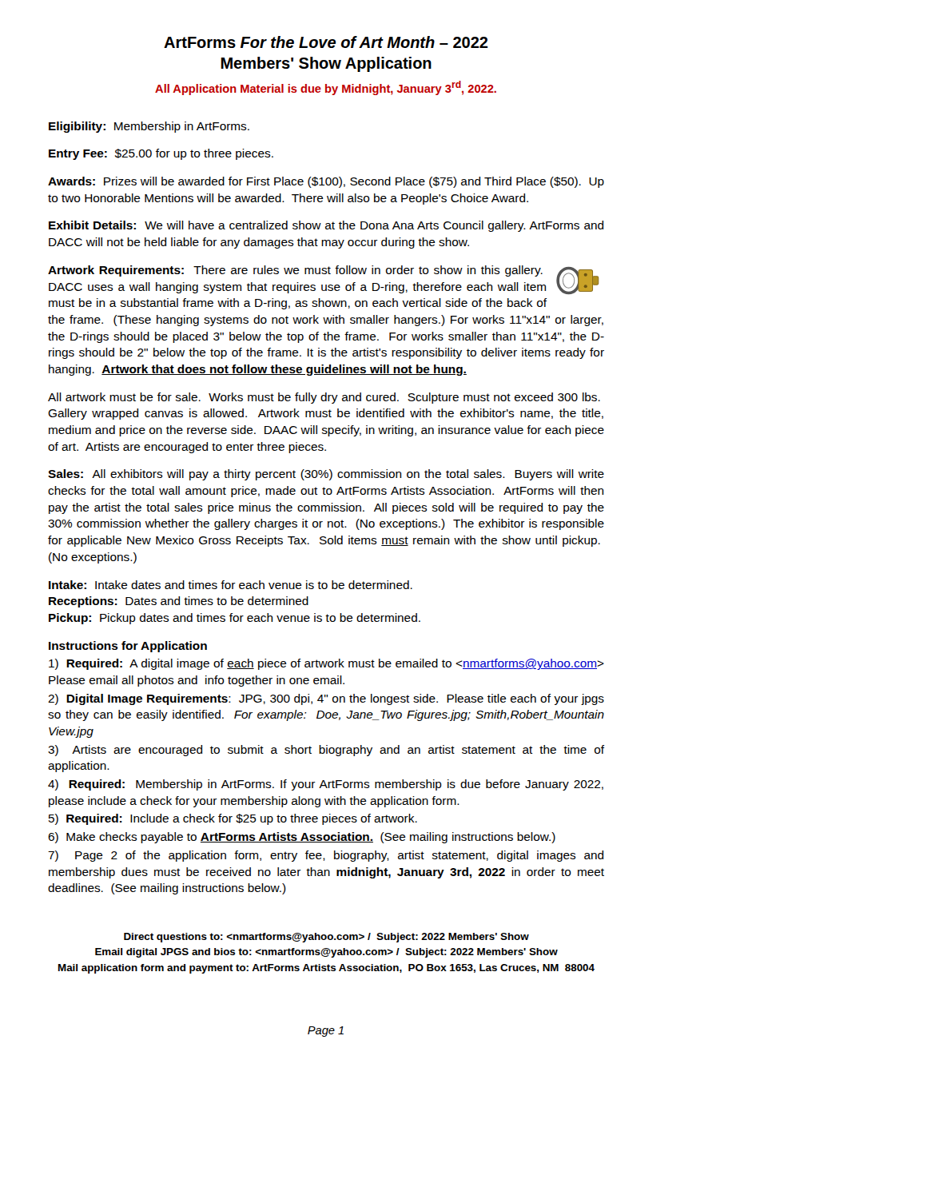ArtForms For the Love of Art Month – 2022
Members' Show Application
All Application Material is due by Midnight, January 3rd, 2022.
Eligibility: Membership in ArtForms.
Entry Fee: $25.00 for up to three pieces.
Awards: Prizes will be awarded for First Place ($100), Second Place ($75) and Third Place ($50). Up to two Honorable Mentions will be awarded. There will also be a People's Choice Award.
Exhibit Details: We will have a centralized show at the Dona Ana Arts Council gallery. ArtForms and DACC will not be held liable for any damages that may occur during the show.
Artwork Requirements: There are rules we must follow in order to show in this gallery. DACC uses a wall hanging system that requires use of a D-ring, therefore each wall item must be in a substantial frame with a D-ring, as shown, on each vertical side of the back of the frame. (These hanging systems do not work with smaller hangers.) For works 11"x14" or larger, the D-rings should be placed 3" below the top of the frame. For works smaller than 11"x14", the D-rings should be 2" below the top of the frame. It is the artist's responsibility to deliver items ready for hanging. Artwork that does not follow these guidelines will not be hung.
All artwork must be for sale. Works must be fully dry and cured. Sculpture must not exceed 300 lbs. Gallery wrapped canvas is allowed. Artwork must be identified with the exhibitor's name, the title, medium and price on the reverse side. DAAC will specify, in writing, an insurance value for each piece of art. Artists are encouraged to enter three pieces.
Sales: All exhibitors will pay a thirty percent (30%) commission on the total sales. Buyers will write checks for the total wall amount price, made out to ArtForms Artists Association. ArtForms will then pay the artist the total sales price minus the commission. All pieces sold will be required to pay the 30% commission whether the gallery charges it or not. (No exceptions.) The exhibitor is responsible for applicable New Mexico Gross Receipts Tax. Sold items must remain with the show until pickup. (No exceptions.)
Intake: Intake dates and times for each venue is to be determined.
Receptions: Dates and times to be determined
Pickup: Pickup dates and times for each venue is to be determined.
Instructions for Application
1) Required: A digital image of each piece of artwork must be emailed to <nmartforms@yahoo.com> Please email all photos and info together in one email.
2) Digital Image Requirements: JPG, 300 dpi, 4" on the longest side. Please title each of your jpgs so they can be easily identified. For example: Doe, Jane_Two Figures.jpg; Smith,Robert_Mountain View.jpg
3) Artists are encouraged to submit a short biography and an artist statement at the time of application.
4) Required: Membership in ArtForms. If your ArtForms membership is due before January 2022, please include a check for your membership along with the application form.
5) Required: Include a check for $25 up to three pieces of artwork.
6) Make checks payable to ArtForms Artists Association. (See mailing instructions below.)
7) Page 2 of the application form, entry fee, biography, artist statement, digital images and membership dues must be received no later than midnight, January 3rd, 2022 in order to meet deadlines. (See mailing instructions below.)
Direct questions to: <nmartforms@yahoo.com> / Subject: 2022 Members' Show
Email digital JPGS and bios to: <nmartforms@yahoo.com> / Subject: 2022 Members' Show
Mail application form and payment to: ArtForms Artists Association, PO Box 1653, Las Cruces, NM 88004
Page 1